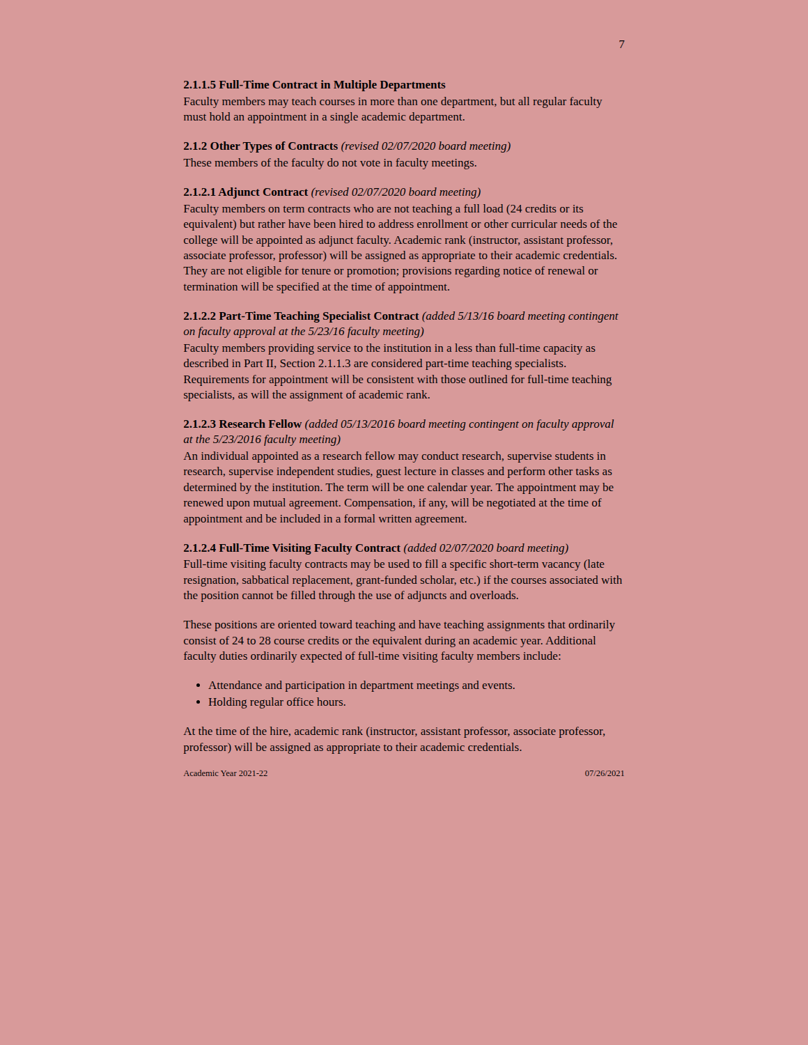7
2.1.1.5 Full-Time Contract in Multiple Departments
Faculty members may teach courses in more than one department, but all regular faculty must hold an appointment in a single academic department.
2.1.2 Other Types of Contracts (revised 02/07/2020 board meeting)
These members of the faculty do not vote in faculty meetings.
2.1.2.1 Adjunct Contract (revised 02/07/2020 board meeting)
Faculty members on term contracts who are not teaching a full load (24 credits or its equivalent) but rather have been hired to address enrollment or other curricular needs of the college will be appointed as adjunct faculty. Academic rank (instructor, assistant professor, associate professor, professor) will be assigned as appropriate to their academic credentials. They are not eligible for tenure or promotion; provisions regarding notice of renewal or termination will be specified at the time of appointment.
2.1.2.2 Part-Time Teaching Specialist Contract (added 5/13/16 board meeting contingent on faculty approval at the 5/23/16 faculty meeting)
Faculty members providing service to the institution in a less than full-time capacity as described in Part II, Section 2.1.1.3 are considered part-time teaching specialists. Requirements for appointment will be consistent with those outlined for full-time teaching specialists, as will the assignment of academic rank.
2.1.2.3 Research Fellow (added 05/13/2016 board meeting contingent on faculty approval at the 5/23/2016 faculty meeting)
An individual appointed as a research fellow may conduct research, supervise students in research, supervise independent studies, guest lecture in classes and perform other tasks as determined by the institution. The term will be one calendar year. The appointment may be renewed upon mutual agreement. Compensation, if any, will be negotiated at the time of appointment and be included in a formal written agreement.
2.1.2.4 Full-Time Visiting Faculty Contract (added 02/07/2020 board meeting)
Full-time visiting faculty contracts may be used to fill a specific short-term vacancy (late resignation, sabbatical replacement, grant-funded scholar, etc.) if the courses associated with the position cannot be filled through the use of adjuncts and overloads.
These positions are oriented toward teaching and have teaching assignments that ordinarily consist of 24 to 28 course credits or the equivalent during an academic year. Additional faculty duties ordinarily expected of full-time visiting faculty members include:
Attendance and participation in department meetings and events.
Holding regular office hours.
At the time of the hire, academic rank (instructor, assistant professor, associate professor, professor) will be assigned as appropriate to their academic credentials.
Academic Year 2021-22 07/26/2021